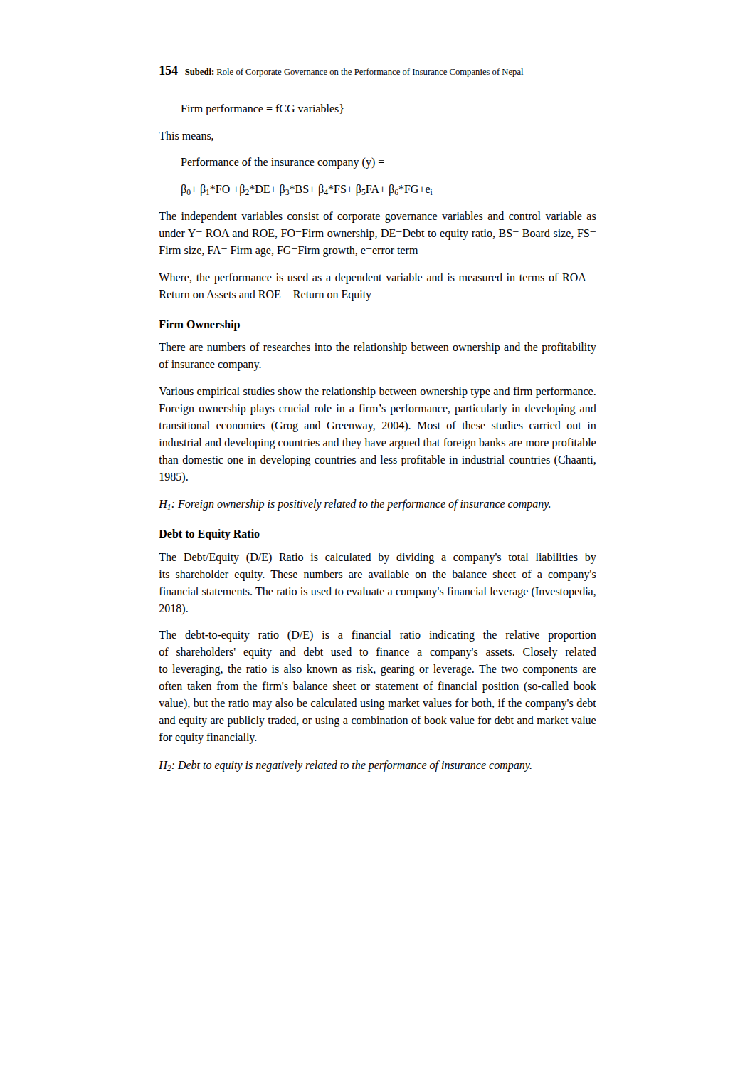154 Subedi: Role of Corporate Governance on the Performance of Insurance Companies of Nepal
Firm performance = fCG variables}
This means,
Performance of the insurance company (y) =
β0+ β1*FO +β2*DE+ β3*BS+ β4*FS+ β5FA+ β6*FG+ei
The independent variables consist of corporate governance variables and control variable as under Y= ROA and ROE, FO=Firm ownership, DE=Debt to equity ratio, BS= Board size, FS= Firm size, FA= Firm age, FG=Firm growth, e=error term
Where, the performance is used as a dependent variable and is measured in terms of ROA = Return on Assets and ROE = Return on Equity
Firm Ownership
There are numbers of researches into the relationship between ownership and the profitability of insurance company.
Various empirical studies show the relationship between ownership type and firm performance. Foreign ownership plays crucial role in a firm’s performance, particularly in developing and transitional economies (Grog and Greenway, 2004). Most of these studies carried out in industrial and developing countries and they have argued that foreign banks are more profitable than domestic one in developing countries and less profitable in industrial countries (Chaanti, 1985).
H1: Foreign ownership is positively related to the performance of insurance company.
Debt to Equity Ratio
The Debt/Equity (D/E) Ratio is calculated by dividing a company's total liabilities by its shareholder equity. These numbers are available on the balance sheet of a company's financial statements. The ratio is used to evaluate a company's financial leverage (Investopedia, 2018).
The debt-to-equity ratio (D/E) is a financial ratio indicating the relative proportion of shareholders' equity and debt used to finance a company's assets. Closely related to leveraging, the ratio is also known as risk, gearing or leverage. The two components are often taken from the firm's balance sheet or statement of financial position (so-called book value), but the ratio may also be calculated using market values for both, if the company's debt and equity are publicly traded, or using a combination of book value for debt and market value for equity financially.
H2: Debt to equity is negatively related to the performance of insurance company.